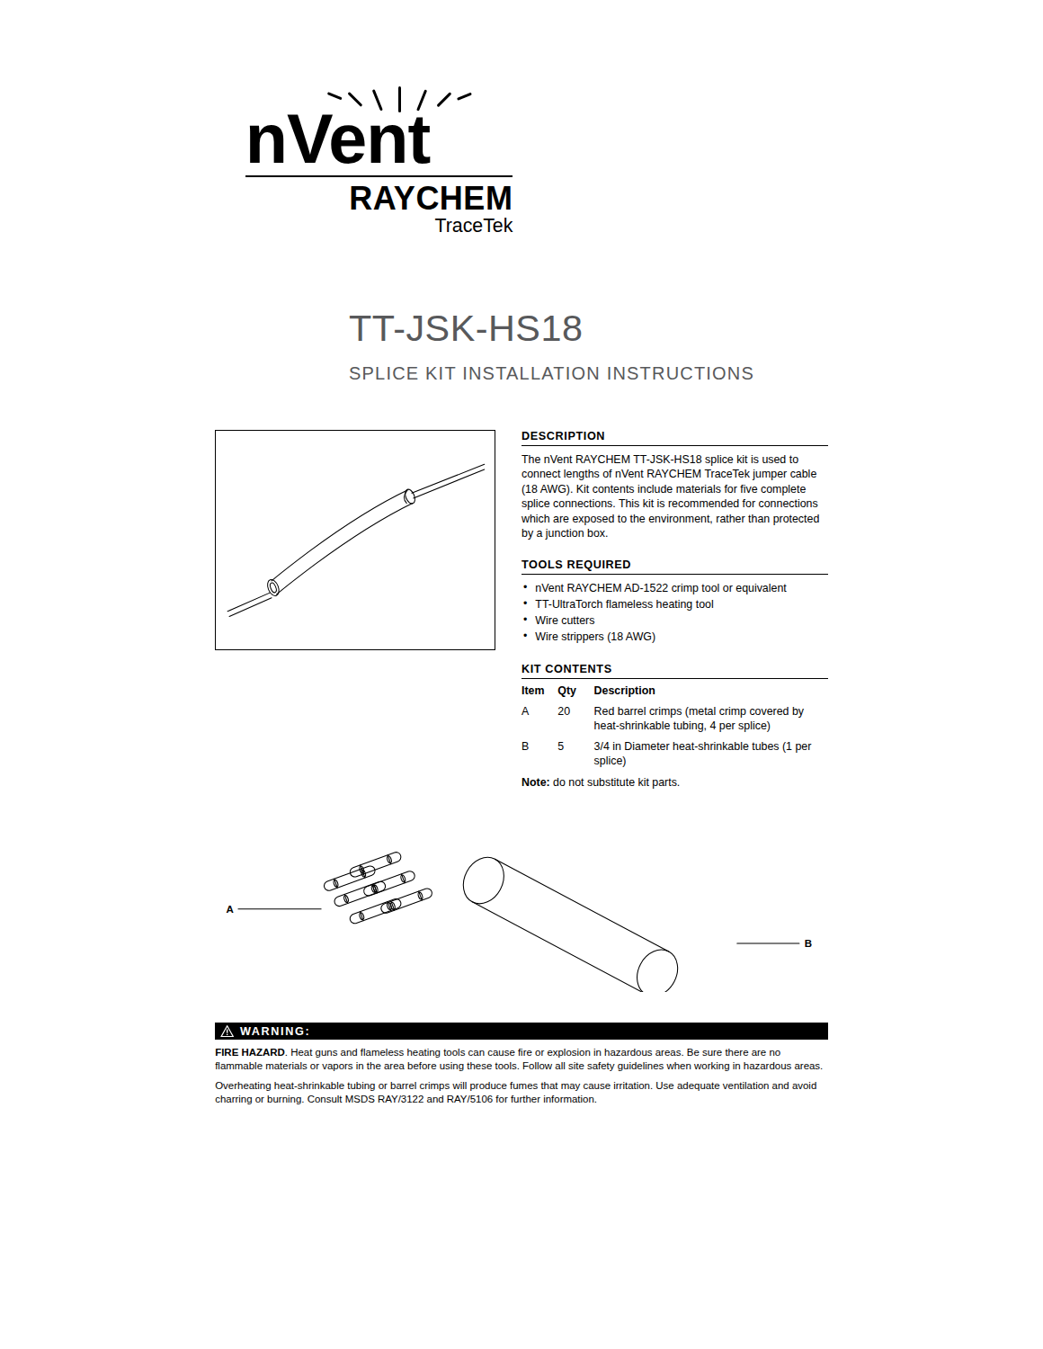nVent
RAYCHEM
TraceTek
TT-JSK-HS18
SPLICE KIT INSTALLATION INSTRUCTIONS
DESCRIPTION
The nVent RAYCHEM TT-JSK-HS18 splice kit is used to connect lengths of nVent RAYCHEM TraceTek jumper cable (18 AWG). Kit contents include materials for five complete splice connections. This kit is recommended for connections which are exposed to the environment, rather than protected by a junction box.
TOOLS REQUIRED
nVent RAYCHEM AD-1522 crimp tool or equivalent
TT-UltraTorch flameless heating tool
Wire cutters
Wire strippers (18 AWG)
KIT CONTENTS
| Item | Qty | Description |
| --- | --- | --- |
| A | 20 | Red barrel crimps (metal crimp covered by heat-shrinkable tubing, 4 per splice) |
| B | 5 | 3/4 in Diameter heat-shrinkable tubes (1 per splice) |
Note: do not substitute kit parts.
A B
WARNING:
FIRE HAZARD. Heat guns and flameless heating tools can cause fire or explosion in hazardous areas. Be sure there are no flammable materials or vapors in the area before using these tools. Follow all site safety guidelines when working in hazardous areas.
Overheating heat-shrinkable tubing or barrel crimps will produce fumes that may cause irritation. Use adequate ventilation and avoid charring or burning. Consult MSDS RAY/3122 and RAY/5106 for further information.